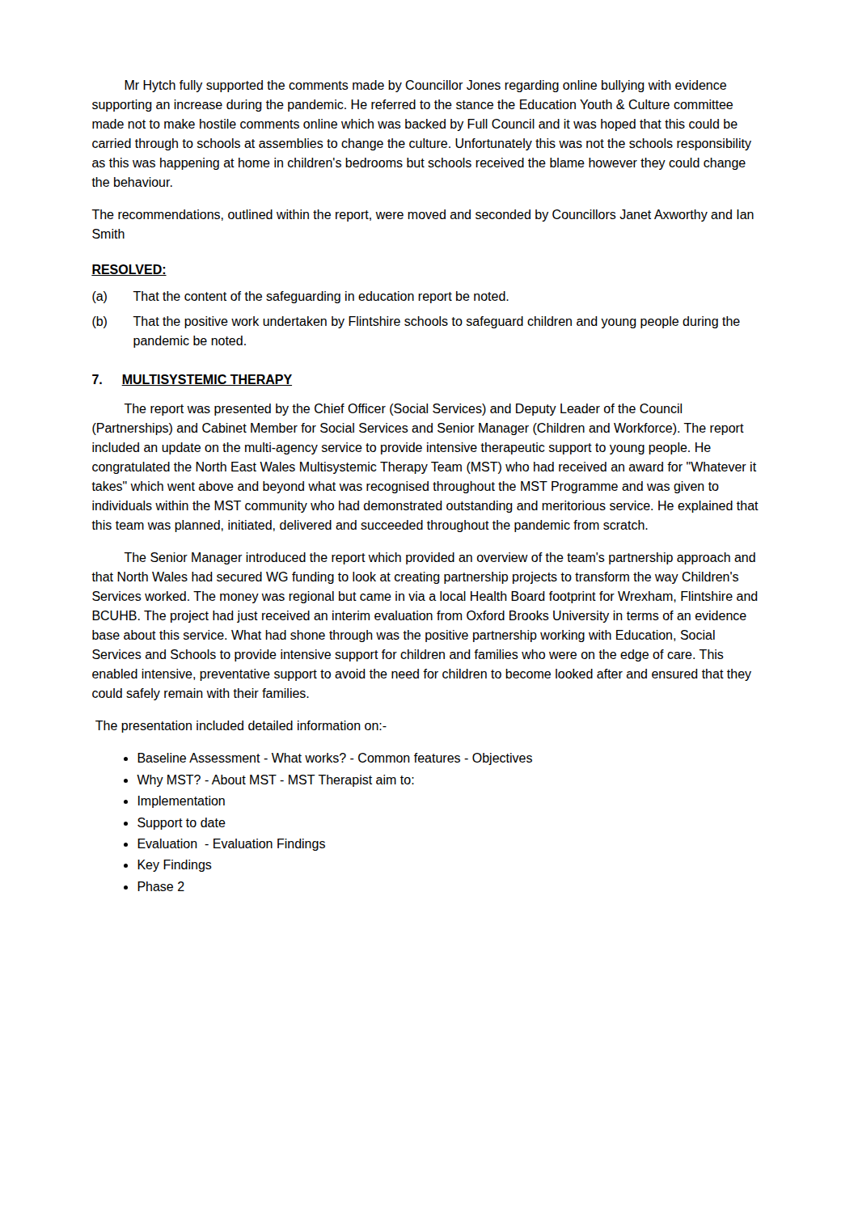Mr Hytch fully supported the comments made by Councillor Jones regarding online bullying with evidence supporting an increase during the pandemic. He referred to the stance the Education Youth & Culture committee made not to make hostile comments online which was backed by Full Council and it was hoped that this could be carried through to schools at assemblies to change the culture. Unfortunately this was not the schools responsibility as this was happening at home in children's bedrooms but schools received the blame however they could change the behaviour.
The recommendations, outlined within the report, were moved and seconded by Councillors Janet Axworthy and Ian Smith
RESOLVED:
(a) That the content of the safeguarding in education report be noted.
(b) That the positive work undertaken by Flintshire schools to safeguard children and young people during the pandemic be noted.
7. MULTISYSTEMIC THERAPY
The report was presented by the Chief Officer (Social Services) and Deputy Leader of the Council (Partnerships) and Cabinet Member for Social Services and Senior Manager (Children and Workforce). The report included an update on the multi-agency service to provide intensive therapeutic support to young people. He congratulated the North East Wales Multisystemic Therapy Team (MST) who had received an award for "Whatever it takes" which went above and beyond what was recognised throughout the MST Programme and was given to individuals within the MST community who had demonstrated outstanding and meritorious service. He explained that this team was planned, initiated, delivered and succeeded throughout the pandemic from scratch.
The Senior Manager introduced the report which provided an overview of the team's partnership approach and that North Wales had secured WG funding to look at creating partnership projects to transform the way Children's Services worked. The money was regional but came in via a local Health Board footprint for Wrexham, Flintshire and BCUHB. The project had just received an interim evaluation from Oxford Brooks University in terms of an evidence base about this service. What had shone through was the positive partnership working with Education, Social Services and Schools to provide intensive support for children and families who were on the edge of care. This enabled intensive, preventative support to avoid the need for children to become looked after and ensured that they could safely remain with their families.
The presentation included detailed information on:-
Baseline Assessment - What works? - Common features - Objectives
Why MST? - About MST - MST Therapist aim to:
Implementation
Support to date
Evaluation - Evaluation Findings
Key Findings
Phase 2